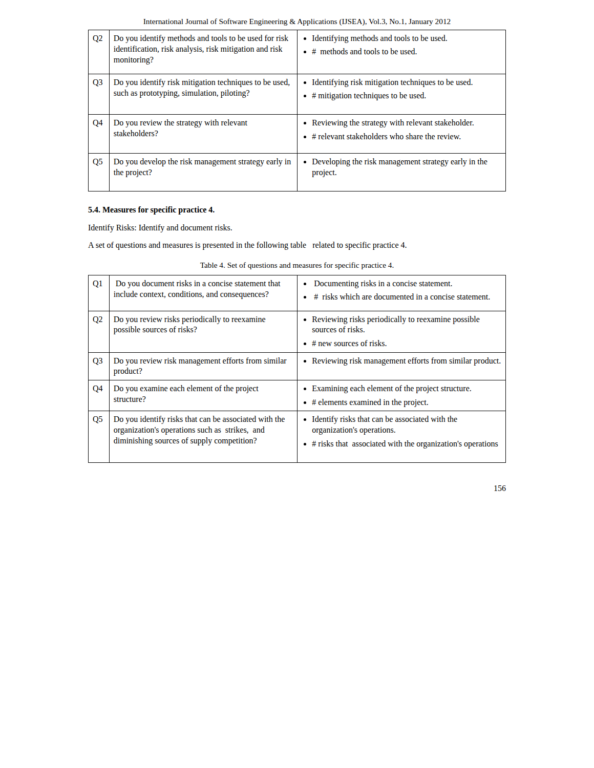International Journal of Software Engineering & Applications (IJSEA), Vol.3, No.1, January 2012
| Q2 | Do you identify methods and tools to be used for risk identification, risk analysis, risk mitigation and risk monitoring? | Identifying methods and tools to be used. # methods and tools to be used. |
| Q3 | Do you identify risk mitigation techniques to be used, such as prototyping, simulation, piloting? | Identifying risk mitigation techniques to be used. # mitigation techniques to be used. |
| Q4 | Do you review the strategy with relevant stakeholders? | Reviewing the strategy with relevant stakeholder. # relevant stakeholders who share the review. |
| Q5 | Do you develop the risk management strategy early in the project? | Developing the risk management strategy early in the project. |
5.4. Measures for specific practice 4.
Identify Risks: Identify and document risks.
A set of questions and measures is presented in the following table related to specific practice 4.
Table 4. Set of questions and measures for specific practice 4.
| Q1 | Do you document risks in a concise statement that include context, conditions, and consequences? | Documenting risks in a concise statement. # risks which are documented in a concise statement. |
| Q2 | Do you review risks periodically to reexamine possible sources of risks? | Reviewing risks periodically to reexamine possible sources of risks. # new sources of risks. |
| Q3 | Do you review risk management efforts from similar product? | Reviewing risk management efforts from similar product. |
| Q4 | Do you examine each element of the project structure? | Examining each element of the project structure. # elements examined in the project. |
| Q5 | Do you identify risks that can be associated with the organization's operations such as strikes, and diminishing sources of supply competition? | Identify risks that can be associated with the organization's operations. # risks that associated with the organization's operations |
156